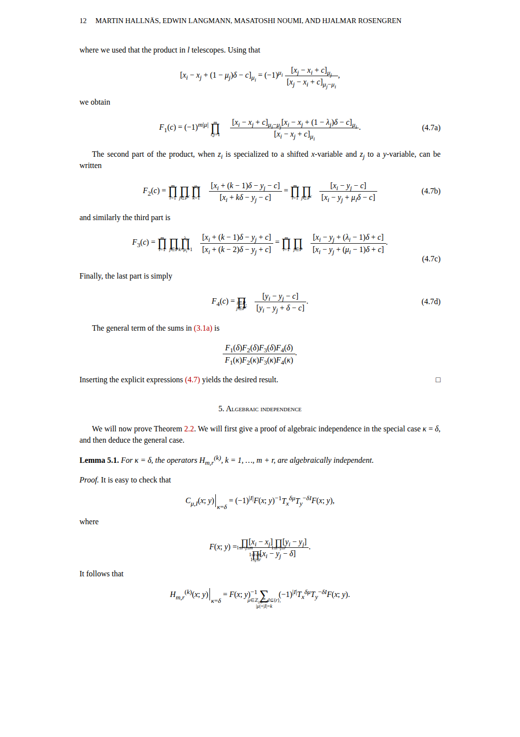12 MARTIN HALLNÄS, EDWIN LANGMANN, MASATOSHI NOUMI, AND HJALMAR ROSENGREN
where we used that the product in l telescopes. Using that
[xi − xj + (1 − μj)δ − c]μi = (−1)μi [xj − xi + c]μj [xj − xi + c]μj−μi ,
we obtain
F1(c) = (−1)m|μ| ∏mi,j=1 [xi − xj + c]μi−μj[xi − xj + (1 − λj)δ − c]μi [xi − xj + c]μi . (4.7a)
The second part of the product, when zi is specialized to a shifted x-variable and zj to a y-variable, can be written
F2(c) = ∏mi=1 ∏j∈Pc ∏μi k=1 [xi + (k − 1)δ − yj − c] [xi + kδ − yj − c] = ∏mi=1 ∏j∈Pc [xi − yj − c] [xi − yj + μiδ − c] (4.7b)
and similarly the third part is
F3(c) = ∏mi=1 ∏j∈P ∏λi k=μi+1 [xi + (k − 1)δ − yj + c] [xi + (k − 2)δ − yj + c] = ∏mi=1 ∏j∈P [xi − yj + (λi − 1)δ + c] [xi − yj + (μi − 1)δ + c] .
(4.7c)
Finally, the last part is simply
F4(c) = ∏i∈P, j∈Pc [yi − yj − c] [yi − yj + δ − c] . (4.7d)
The general term of the sums in (3.1a) is
F1(δ)F2(δ)F3(δ)F4(δ) F1(κ)F2(κ)F3(κ)F4(κ) .
Inserting the explicit expressions (4.7) yields the desired result. □
5. Algebraic independence
We will now prove Theorem 2.2. We will first give a proof of algebraic independence in the special case κ = δ, and then deduce the general case.
Lemma 5.1. For κ = δ, the operators Hm,r(k), k = 1, …, m + r, are algebraically independent.
Proof. It is easy to check that
Cμ,I(x; y)κ=δ = (−1)|I|F(x; y)−1TxδμTy−δIF(x; y),
where
F(x; y) = ∏1≤i<j≤m[xi − xj] ∏1≤i<j≤r[yi − yj] ∏1≤i≤m, 1≤j≤r[xi − yj − δ] .
It follows that
Hm,r(k)(x; y)κ=δ = F(x; y)−1 ∑μ∈ℤ≥0m, I⊆⟨r⟩,
|μ|+|I|=k (−1)|I|TxδμTy−δIF(x; y).